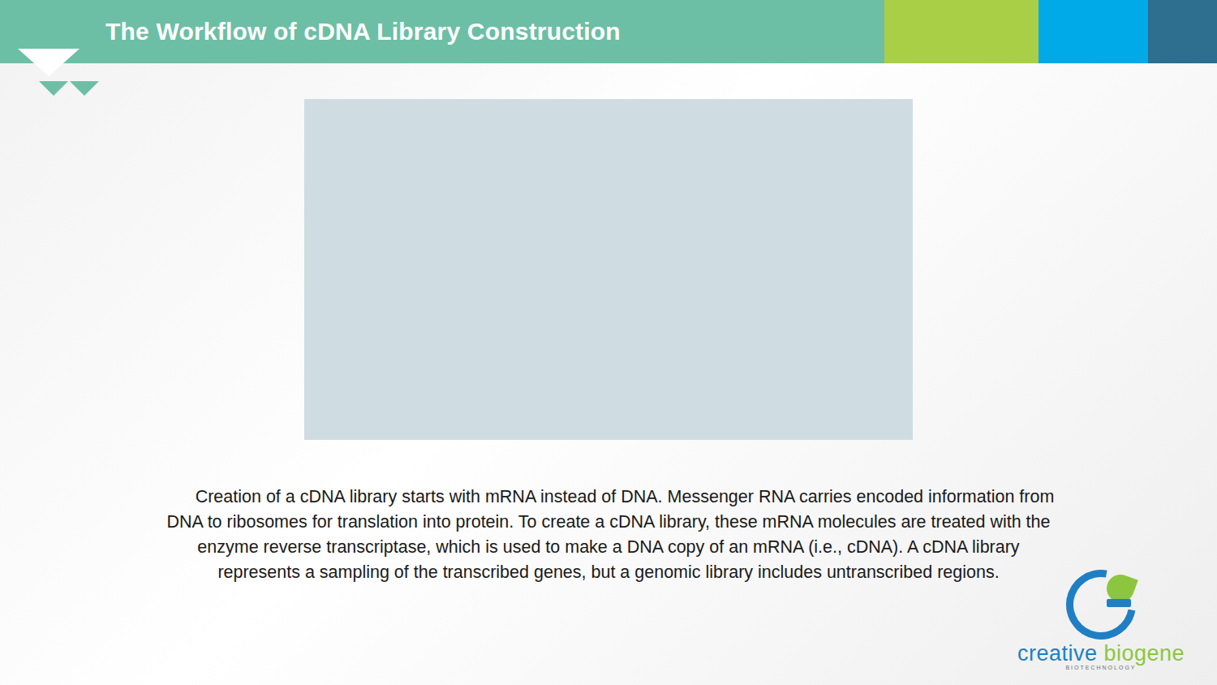The Workflow of cDNA Library Construction
Creation of a cDNA library starts with mRNA instead of DNA. Messenger RNA carries encoded information from DNA to ribosomes for translation into protein. To create a cDNA library, these mRNA molecules are treated with the enzyme reverse transcriptase, which is used to make a DNA copy of an mRNA (i.e., cDNA). A cDNA library represents a sampling of the transcribed genes, but a genomic library includes untranscribed regions.
creative biogene
BIOTECHNOLOGY